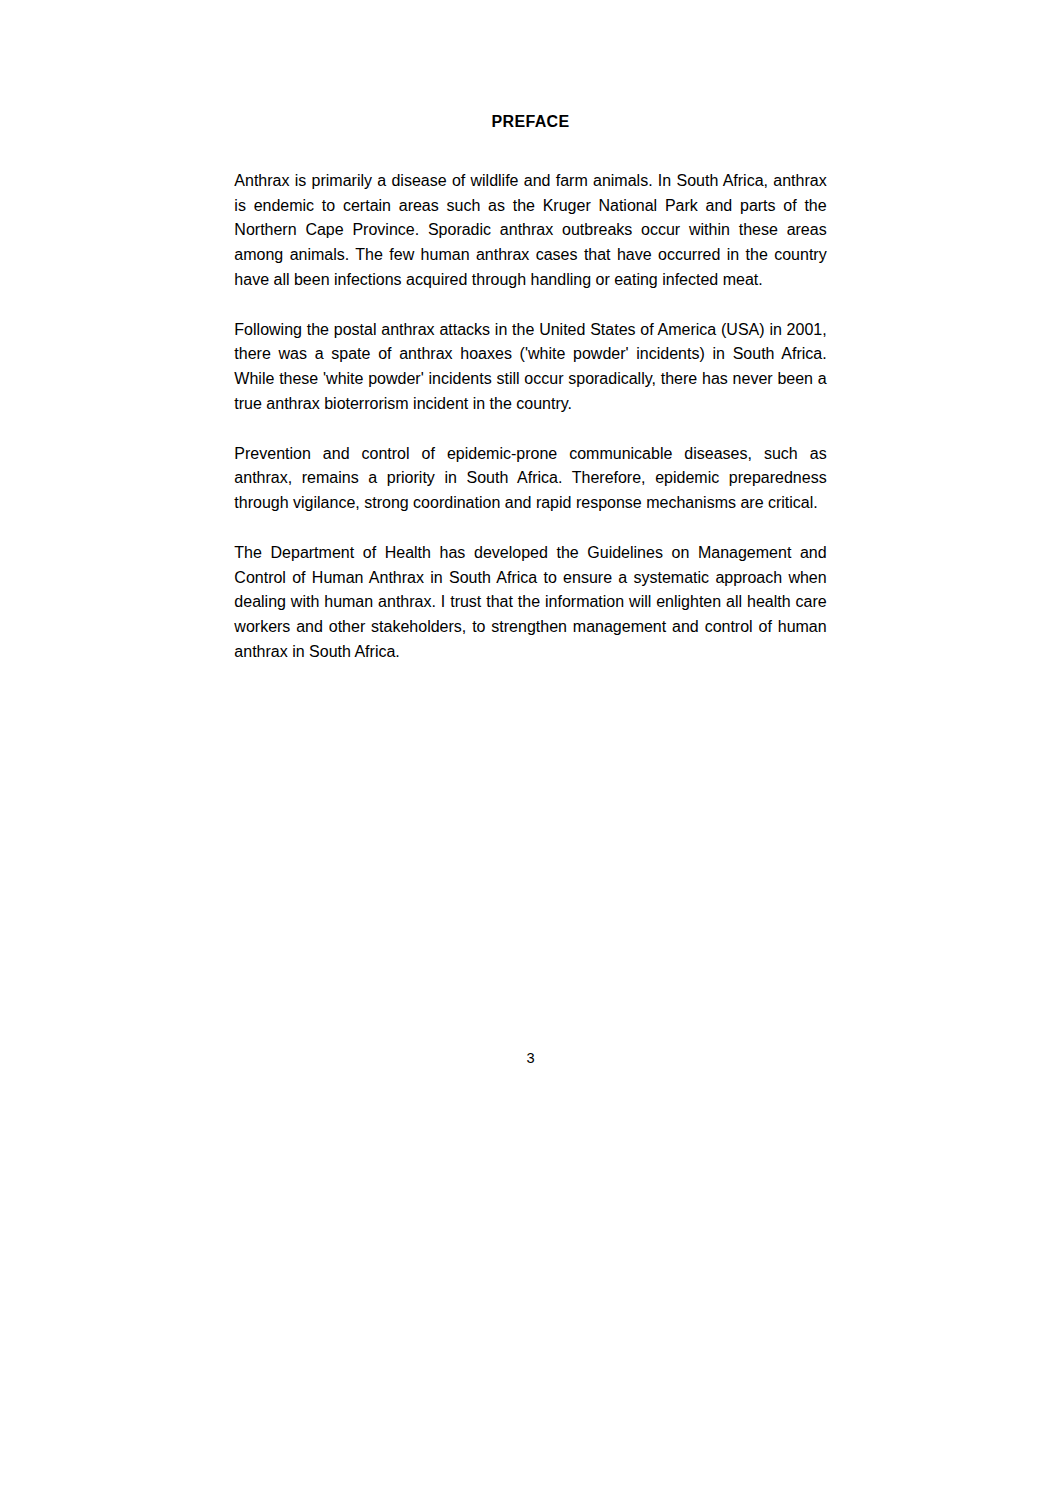PREFACE
Anthrax is primarily a disease of wildlife and farm animals. In South Africa, anthrax is endemic to certain areas such as the Kruger National Park and parts of the Northern Cape Province. Sporadic anthrax outbreaks occur within these areas among animals. The few human anthrax cases that have occurred in the country have all been infections acquired through handling or eating infected meat.
Following the postal anthrax attacks in the United States of America (USA) in 2001, there was a spate of anthrax hoaxes ('white powder' incidents) in South Africa. While these 'white powder' incidents still occur sporadically, there has never been a true anthrax bioterrorism incident in the country.
Prevention and control of epidemic-prone communicable diseases, such as anthrax, remains a priority in South Africa. Therefore, epidemic preparedness through vigilance, strong coordination and rapid response mechanisms are critical.
The Department of Health has developed the Guidelines on Management and Control of Human Anthrax in South Africa to ensure a systematic approach when dealing with human anthrax. I trust that the information will enlighten all health care workers and other stakeholders, to strengthen management and control of human anthrax in South Africa.
3